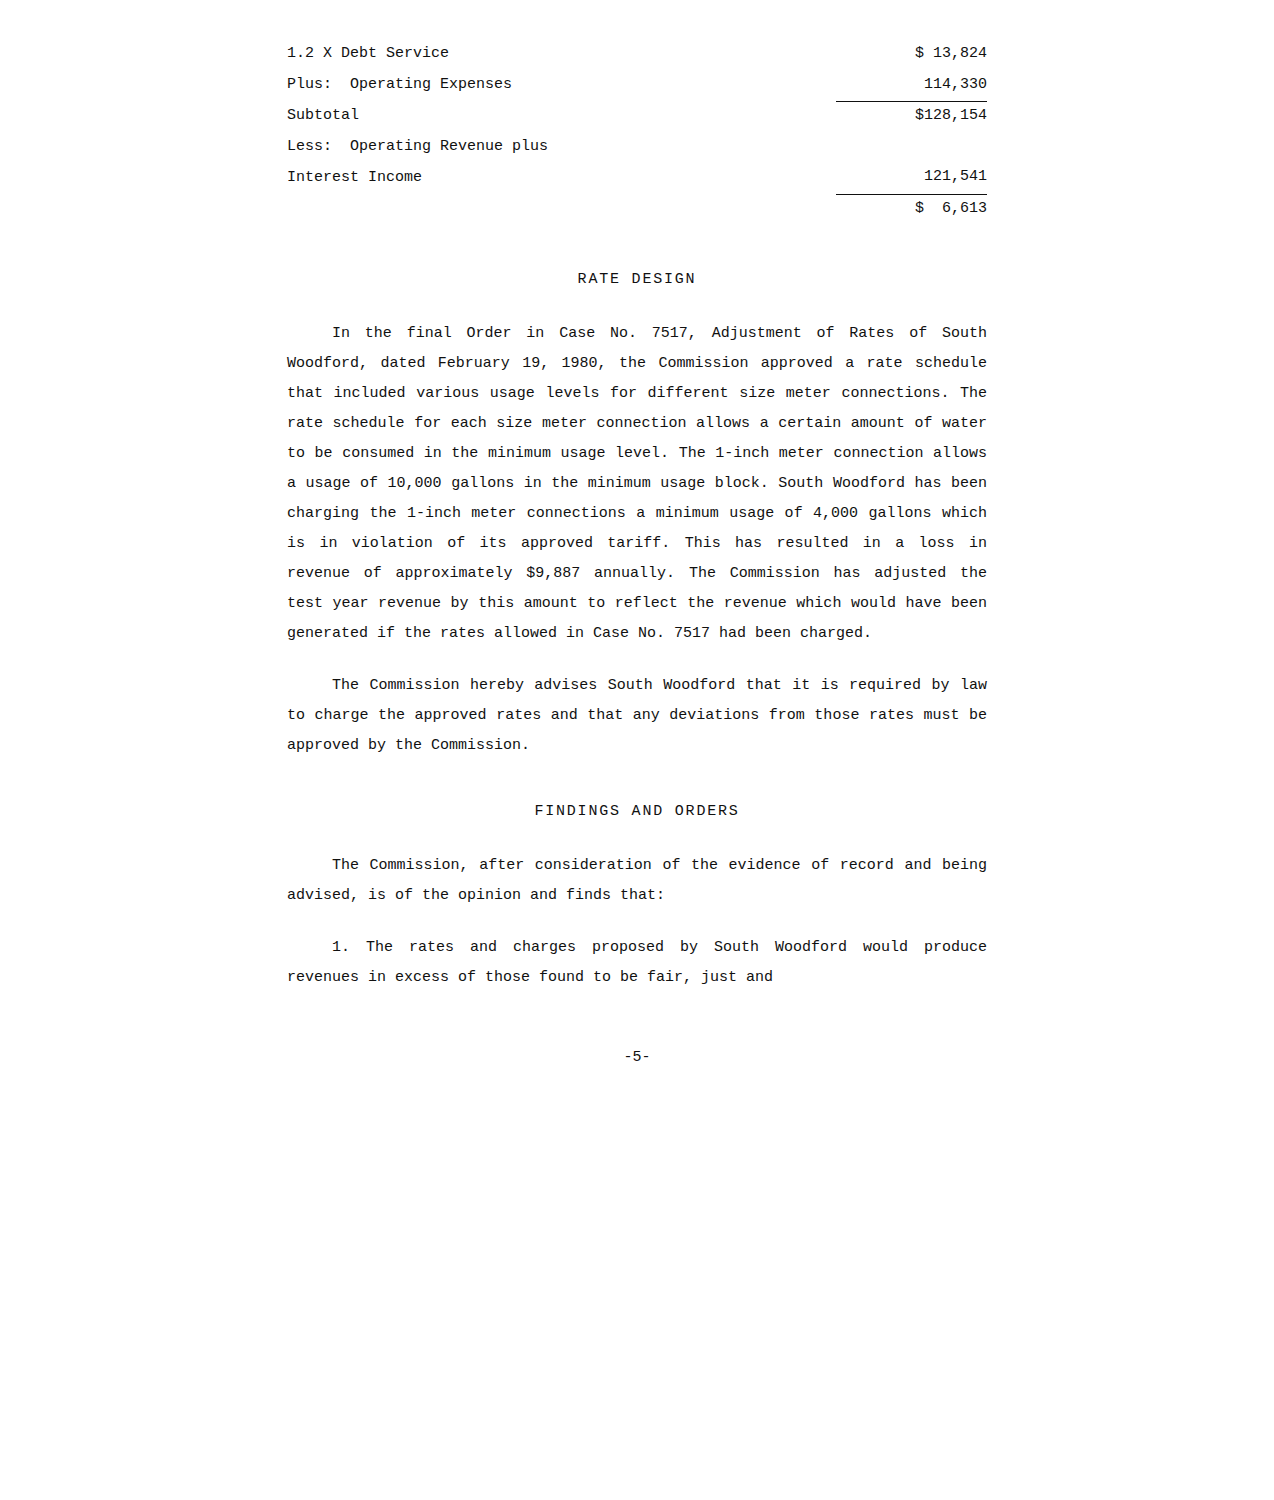| 1.2 X Debt Service | $ 13,824 |
| Plus: Operating Expenses | 114,330 |
| Subtotal | $128,154 |
| Less: Operating Revenue plus | |
| Interest Income | 121,541 |
| | $ 6,613 |
RATE DESIGN
In the final Order in Case No. 7517, Adjustment of Rates of South Woodford, dated February 19, 1980, the Commission approved a rate schedule that included various usage levels for different size meter connections. The rate schedule for each size meter connection allows a certain amount of water to be consumed in the minimum usage level. The 1-inch meter connection allows a usage of 10,000 gallons in the minimum usage block. South Woodford has been charging the 1-inch meter connections a minimum usage of 4,000 gallons which is in violation of its approved tariff. This has resulted in a loss in revenue of approximately $9,887 annually. The Commission has adjusted the test year revenue by this amount to reflect the revenue which would have been generated if the rates allowed in Case No. 7517 had been charged.
The Commission hereby advises South Woodford that it is required by law to charge the approved rates and that any deviations from those rates must be approved by the Commission.
FINDINGS AND ORDERS
The Commission, after consideration of the evidence of record and being advised, is of the opinion and finds that:
1. The rates and charges proposed by South Woodford would produce revenues in excess of those found to be fair, just and
-5-